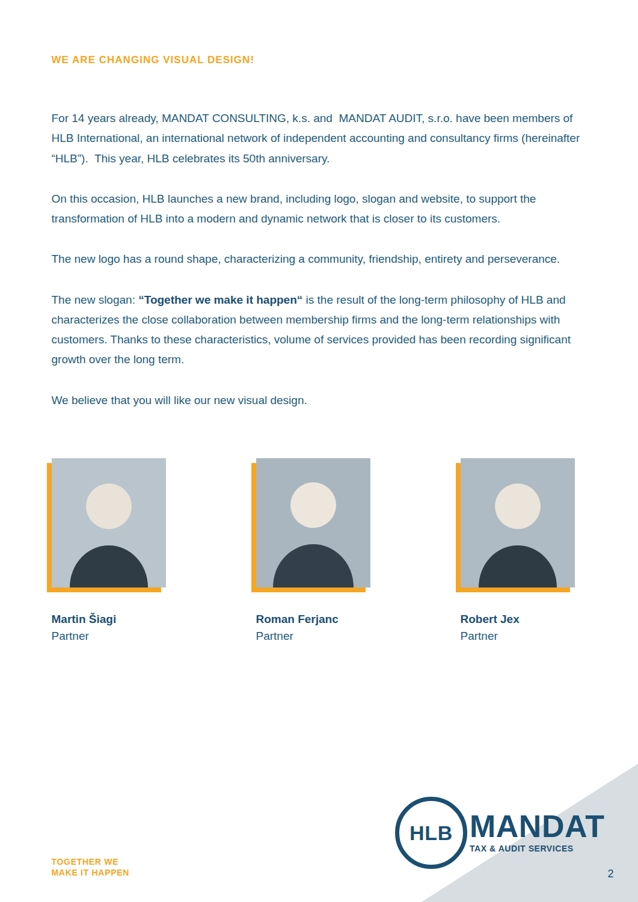We are changing visual design!
For 14 years already, MANDAT CONSULTING, k.s. and MANDAT AUDIT, s.r.o. have been members of HLB International, an international network of independent accounting and consultancy firms (hereinafter “HLB”). This year, HLB celebrates its 50th anniversary.
On this occasion, HLB launches a new brand, including logo, slogan and website, to support the transformation of HLB into a modern and dynamic network that is closer to its customers.
The new logo has a round shape, characterizing a community, friendship, entirety and perseverance.
The new slogan: “Together we make it happen“ is the result of the long-term philosophy of HLB and characterizes the close collaboration between membership firms and the long-term relationships with customers. Thanks to these characteristics, volume of services provided has been recording significant growth over the long term.
We believe that you will like our new visual design.
Martin Šiagi
Partner
Roman Ferjanc
Partner
Robert Jex
Partner
HLB
MANDAT
TAX & AUDIT SERVICES
Together we
make it happen
2